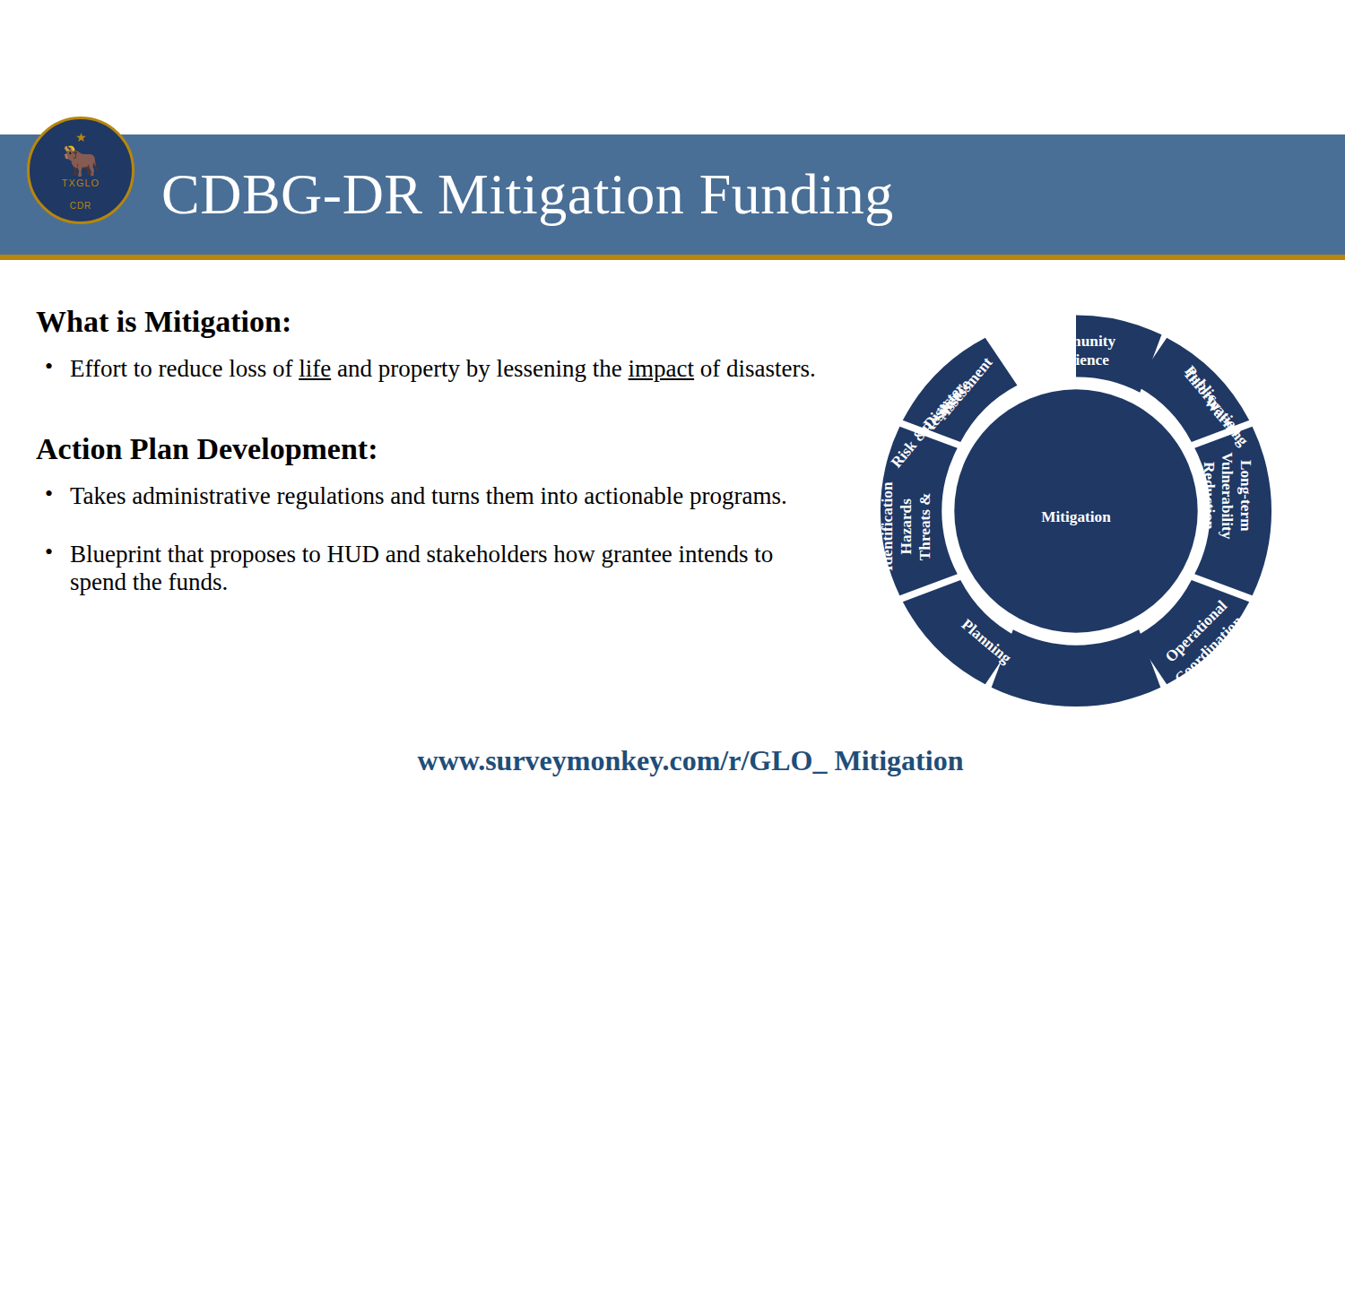★ 🐂 TXGLO CDR
CDBG-DR Mitigation Funding
What is Mitigation:
Effort to reduce loss of life and property by lessening the impact of disasters.
Action Plan Development:
Takes administrative regulations and turns them into actionable programs.
Blueprint that proposes to HUD and stakeholders how grantee intends to spend the funds.
Mitigation Community Resilience Public Information Warning Long-term Vulnerability Reduction Operational Coordination Planning Threats & Hazards Identification Risk & Disaster Resilience Assessment
www.surveymonkey.com/r/GLO_ Mitigation